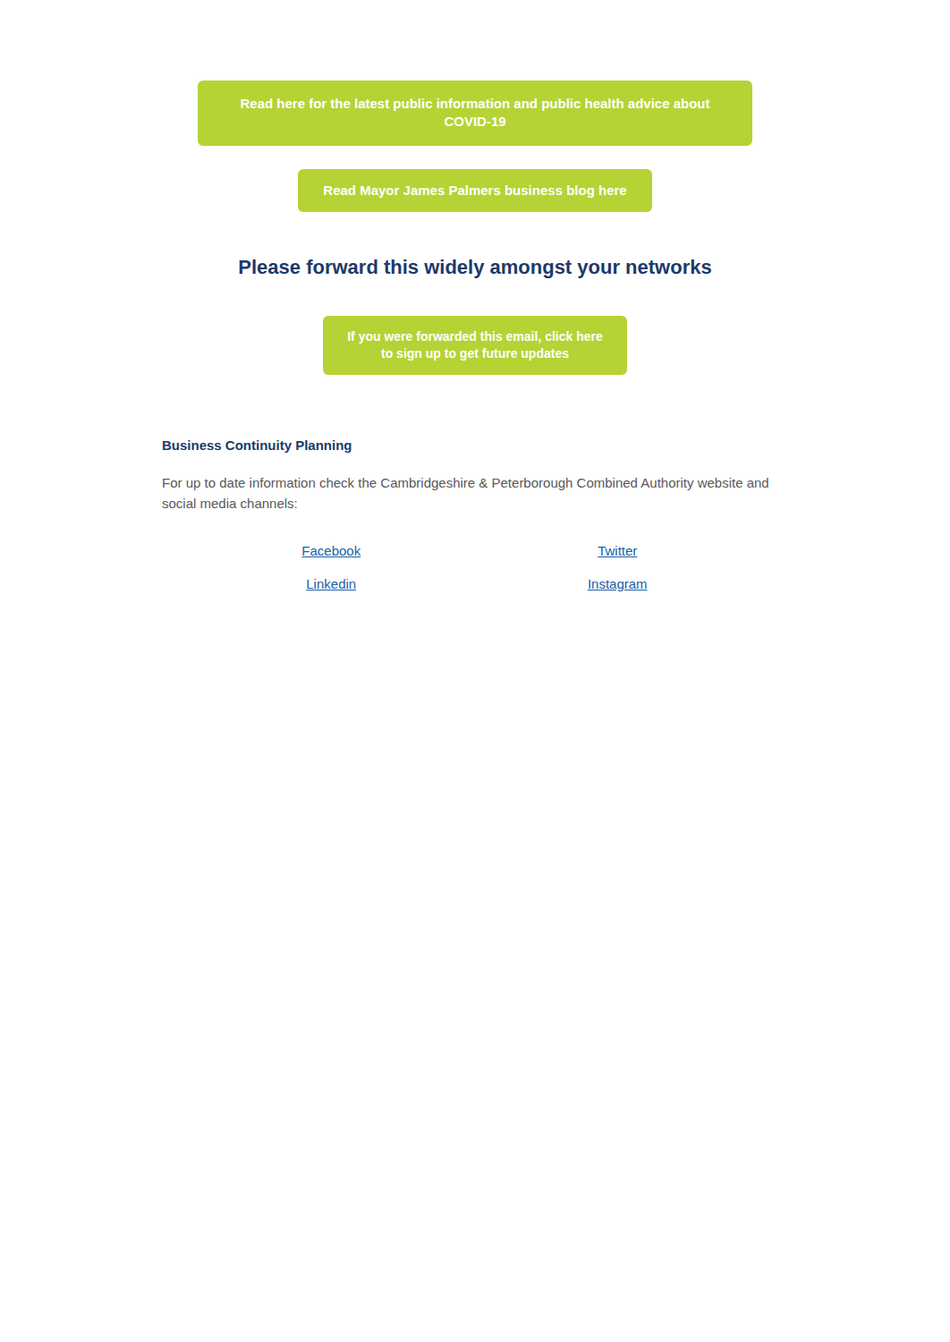Read here for the latest public information and public health advice about COVID-19
Read Mayor James Palmers business blog here
Please forward this widely amongst your networks
If you were forwarded this email, click here to sign up to get future updates
Business Continuity Planning
For up to date information check the Cambridgeshire & Peterborough Combined Authority website and social media channels:
| Facebook | Twitter |
| Linkedin | Instagram |